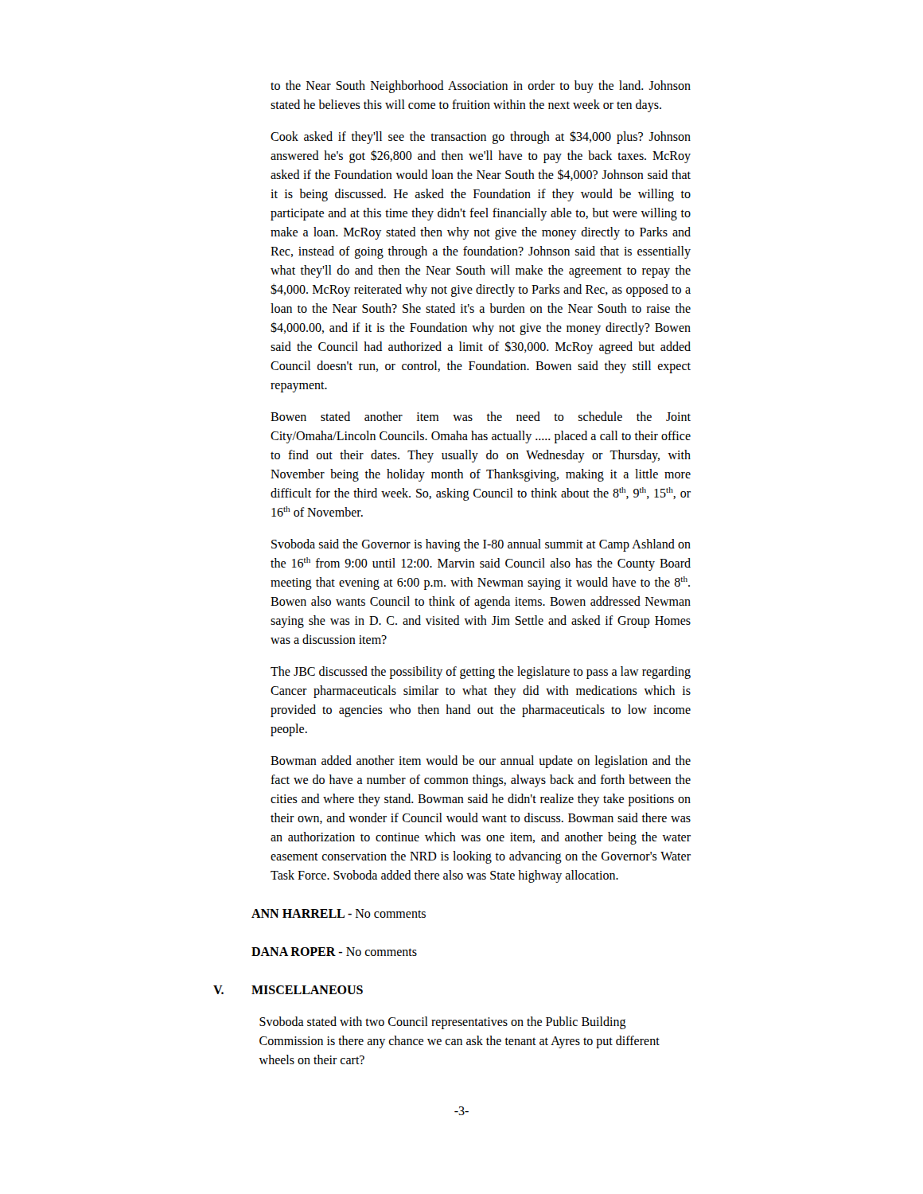to the Near South Neighborhood Association in order to buy the land. Johnson stated he believes this will come to fruition within the next week or ten days.
Cook asked if they'll see the transaction go through at $34,000 plus? Johnson answered he's got $26,800 and then we'll have to pay the back taxes. McRoy asked if the Foundation would loan the Near South the $4,000? Johnson said that it is being discussed. He asked the Foundation if they would be willing to participate and at this time they didn't feel financially able to, but were willing to make a loan. McRoy stated then why not give the money directly to Parks and Rec, instead of going through a the foundation? Johnson said that is essentially what they'll do and then the Near South will make the agreement to repay the $4,000. McRoy reiterated why not give directly to Parks and Rec, as opposed to a loan to the Near South? She stated it's a burden on the Near South to raise the $4,000.00, and if it is the Foundation why not give the money directly? Bowen said the Council had authorized a limit of $30,000. McRoy agreed but added Council doesn't run, or control, the Foundation. Bowen said they still expect repayment.
Bowen stated another item was the need to schedule the Joint City/Omaha/Lincoln Councils. Omaha has actually ..... placed a call to their office to find out their dates. They usually do on Wednesday or Thursday, with November being the holiday month of Thanksgiving, making it a little more difficult for the third week. So, asking Council to think about the 8th, 9th, 15th, or 16th of November.
Svoboda said the Governor is having the I-80 annual summit at Camp Ashland on the 16th from 9:00 until 12:00. Marvin said Council also has the County Board meeting that evening at 6:00 p.m. with Newman saying it would have to the 8th. Bowen also wants Council to think of agenda items. Bowen addressed Newman saying she was in D. C. and visited with Jim Settle and asked if Group Homes was a discussion item?
The JBC discussed the possibility of getting the legislature to pass a law regarding Cancer pharmaceuticals similar to what they did with medications which is provided to agencies who then hand out the pharmaceuticals to low income people.
Bowman added another item would be our annual update on legislation and the fact we do have a number of common things, always back and forth between the cities and where they stand. Bowman said he didn't realize they take positions on their own, and wonder if Council would want to discuss. Bowman said there was an authorization to continue which was one item, and another being the water easement conservation the NRD is looking to advancing on the Governor's Water Task Force. Svoboda added there also was State highway allocation.
ANN HARRELL - No comments
DANA ROPER - No comments
V. MISCELLANEOUS
Svoboda stated with two Council representatives on the Public Building Commission is there any chance we can ask the tenant at Ayres to put different wheels on their cart?
-3-